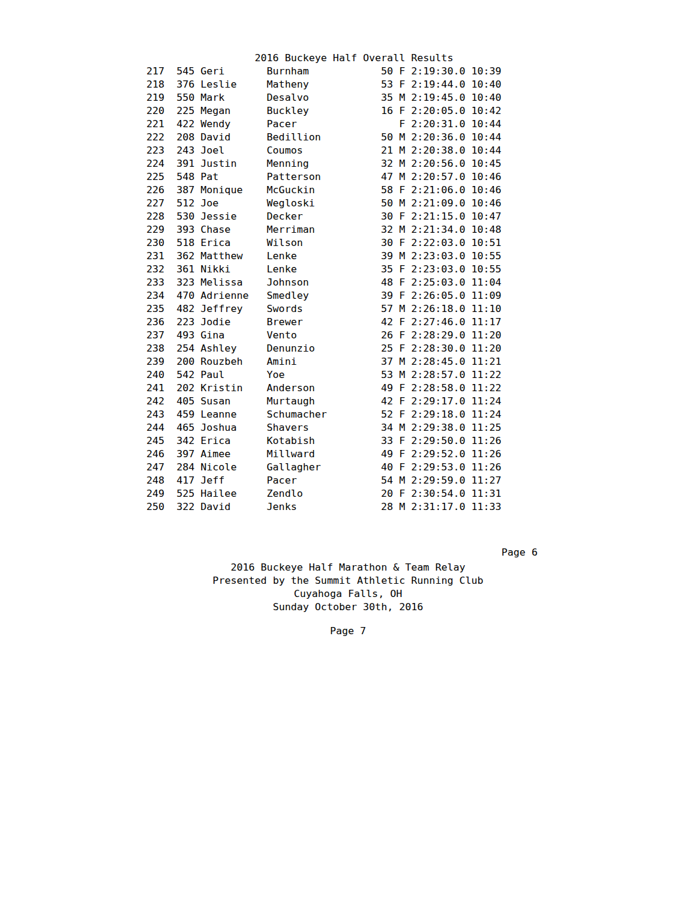2016 Buckeye Half Overall Results
217  545 Geri       Burnham            50 F 2:19:30.0 10:39
218  376 Leslie     Matheny            53 F 2:19:44.0 10:40
219  550 Mark       Desalvo            35 M 2:19:45.0 10:40
220  225 Megan      Buckley            16 F 2:20:05.0 10:42
221  422 Wendy      Pacer                 F 2:20:31.0 10:44
222  208 David      Bedillion          50 M 2:20:36.0 10:44
223  243 Joel       Coumos             21 M 2:20:38.0 10:44
224  391 Justin     Menning            32 M 2:20:56.0 10:45
225  548 Pat        Patterson          47 M 2:20:57.0 10:46
226  387 Monique    McGuckin           58 F 2:21:06.0 10:46
227  512 Joe        Wegloski           50 M 2:21:09.0 10:46
228  530 Jessie     Decker             30 F 2:21:15.0 10:47
229  393 Chase      Merriman           32 M 2:21:34.0 10:48
230  518 Erica      Wilson             30 F 2:22:03.0 10:51
231  362 Matthew    Lenke              39 M 2:23:03.0 10:55
232  361 Nikki      Lenke              35 F 2:23:03.0 10:55
233  323 Melissa    Johnson            48 F 2:25:03.0 11:04
234  470 Adrienne   Smedley            39 F 2:26:05.0 11:09
235  482 Jeffrey    Swords             57 M 2:26:18.0 11:10
236  223 Jodie      Brewer             42 F 2:27:46.0 11:17
237  493 Gina       Vento              26 F 2:28:29.0 11:20
238  254 Ashley     Denunzio           25 F 2:28:30.0 11:20
239  200 Rouzbeh    Amini              37 M 2:28:45.0 11:21
240  542 Paul       Yoe                53 M 2:28:57.0 11:22
241  202 Kristin    Anderson           49 F 2:28:58.0 11:22
242  405 Susan      Murtaugh           42 F 2:29:17.0 11:24
243  459 Leanne     Schumacher         52 F 2:29:18.0 11:24
244  465 Joshua     Shavers            34 M 2:29:38.0 11:25
245  342 Erica      Kotabish           33 F 2:29:50.0 11:26
246  397 Aimee      Millward           49 F 2:29:52.0 11:26
247  284 Nicole     Gallagher          40 F 2:29:53.0 11:26
248  417 Jeff       Pacer              54 M 2:29:59.0 11:27
249  525 Hailee     Zendlo             20 F 2:30:54.0 11:31
250  322 David      Jenks              28 M 2:31:17.0 11:33
Page 6
2016 Buckeye Half Marathon & Team Relay
Presented by the Summit Athletic Running Club
Cuyahoga Falls, OH
Sunday October 30th, 2016
Page 7